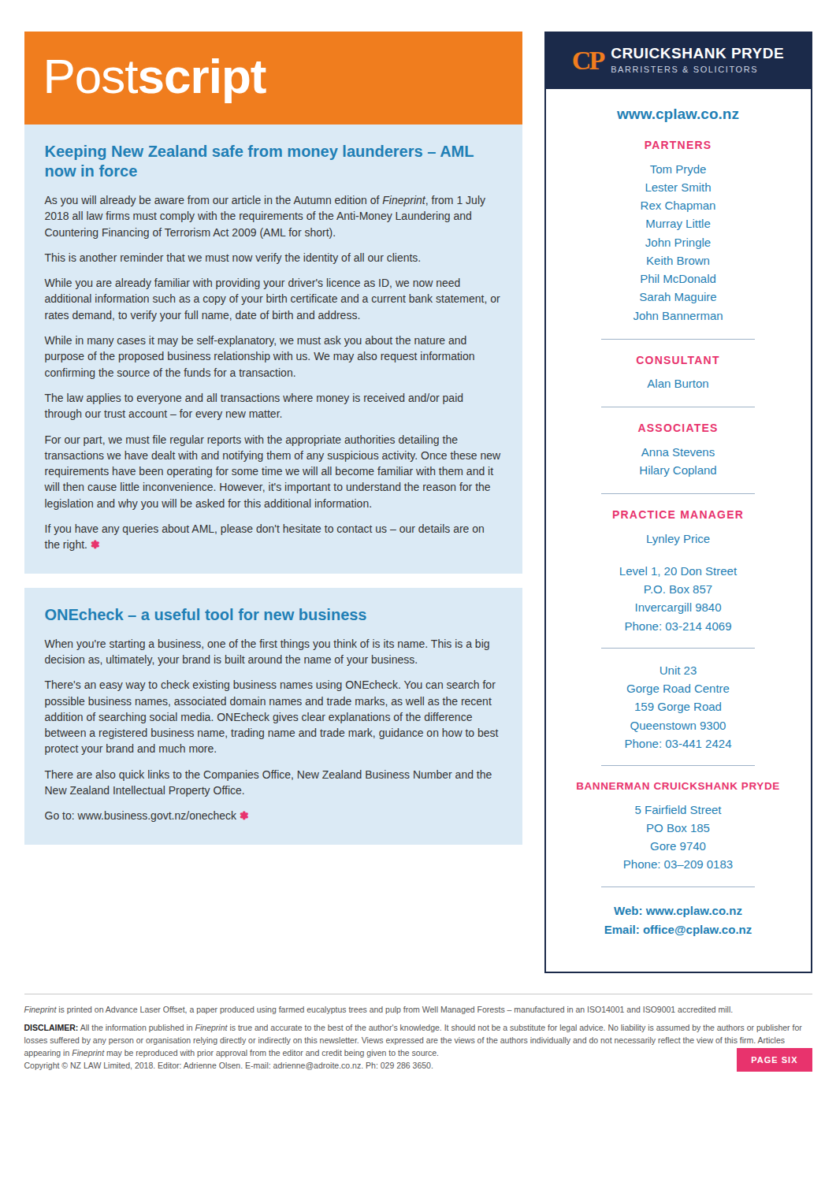Postscript
Keeping New Zealand safe from money launderers – AML now in force
As you will already be aware from our article in the Autumn edition of Fineprint, from 1 July 2018 all law firms must comply with the requirements of the Anti-Money Laundering and Countering Financing of Terrorism Act 2009 (AML for short).
This is another reminder that we must now verify the identity of all our clients.
While you are already familiar with providing your driver's licence as ID, we now need additional information such as a copy of your birth certificate and a current bank statement, or rates demand, to verify your full name, date of birth and address.
While in many cases it may be self-explanatory, we must ask you about the nature and purpose of the proposed business relationship with us. We may also request information confirming the source of the funds for a transaction.
The law applies to everyone and all transactions where money is received and/or paid through our trust account – for every new matter.
For our part, we must file regular reports with the appropriate authorities detailing the transactions we have dealt with and notifying them of any suspicious activity. Once these new requirements have been operating for some time we will all become familiar with them and it will then cause little inconvenience. However, it's important to understand the reason for the legislation and why you will be asked for this additional information.
If you have any queries about AML, please don't hesitate to contact us – our details are on the right. ✽
ONEcheck – a useful tool for new business
When you're starting a business, one of the first things you think of is its name. This is a big decision as, ultimately, your brand is built around the name of your business.
There's an easy way to check existing business names using ONEcheck. You can search for possible business names, associated domain names and trade marks, as well as the recent addition of searching social media. ONEcheck gives clear explanations of the difference between a registered business name, trading name and trade mark, guidance on how to best protect your brand and much more.
There are also quick links to the Companies Office, New Zealand Business Number and the New Zealand Intellectual Property Office.
Go to: www.business.govt.nz/onecheck ✽
CP
CRUICKSHANK PRYDE
BARRISTERS & SOLICITORS
www.cplaw.co.nz
Partners
Tom Pryde
Lester Smith
Rex Chapman
Murray Little
John Pringle
Keith Brown
Phil McDonald
Sarah Maguire
John Bannerman
Consultant
Alan Burton
Associates
Anna Stevens
Hilary Copland
Practice Manager
Lynley Price
Level 1, 20 Don Street
P.O. Box 857
Invercargill 9840
Phone: 03-214 4069
Unit 23
Gorge Road Centre
159 Gorge Road
Queenstown 9300
Phone: 03-441 2424
Bannerman Cruickshank Pryde
5 Fairfield Street
PO Box 185
Gore 9740
Phone: 03–209 0183
Web: www.cplaw.co.nz
Email: office@cplaw.co.nz
Fineprint is printed on Advance Laser Offset, a paper produced using farmed eucalyptus trees and pulp from Well Managed Forests – manufactured in an ISO14001 and ISO9001 accredited mill.
DISCLAIMER: All the information published in Fineprint is true and accurate to the best of the author's knowledge. It should not be a substitute for legal advice. No liability is assumed by the authors or publisher for losses suffered by any person or organisation relying directly or indirectly on this newsletter. Views expressed are the views of the authors individually and do not necessarily reflect the view of this firm. Articles appearing in Fineprint may be reproduced with prior approval from the editor and credit being given to the source.
Copyright © NZ LAW Limited, 2018. Editor: Adrienne Olsen. E-mail: adrienne@adroite.co.nz. Ph: 029 286 3650.
PAGE SIX